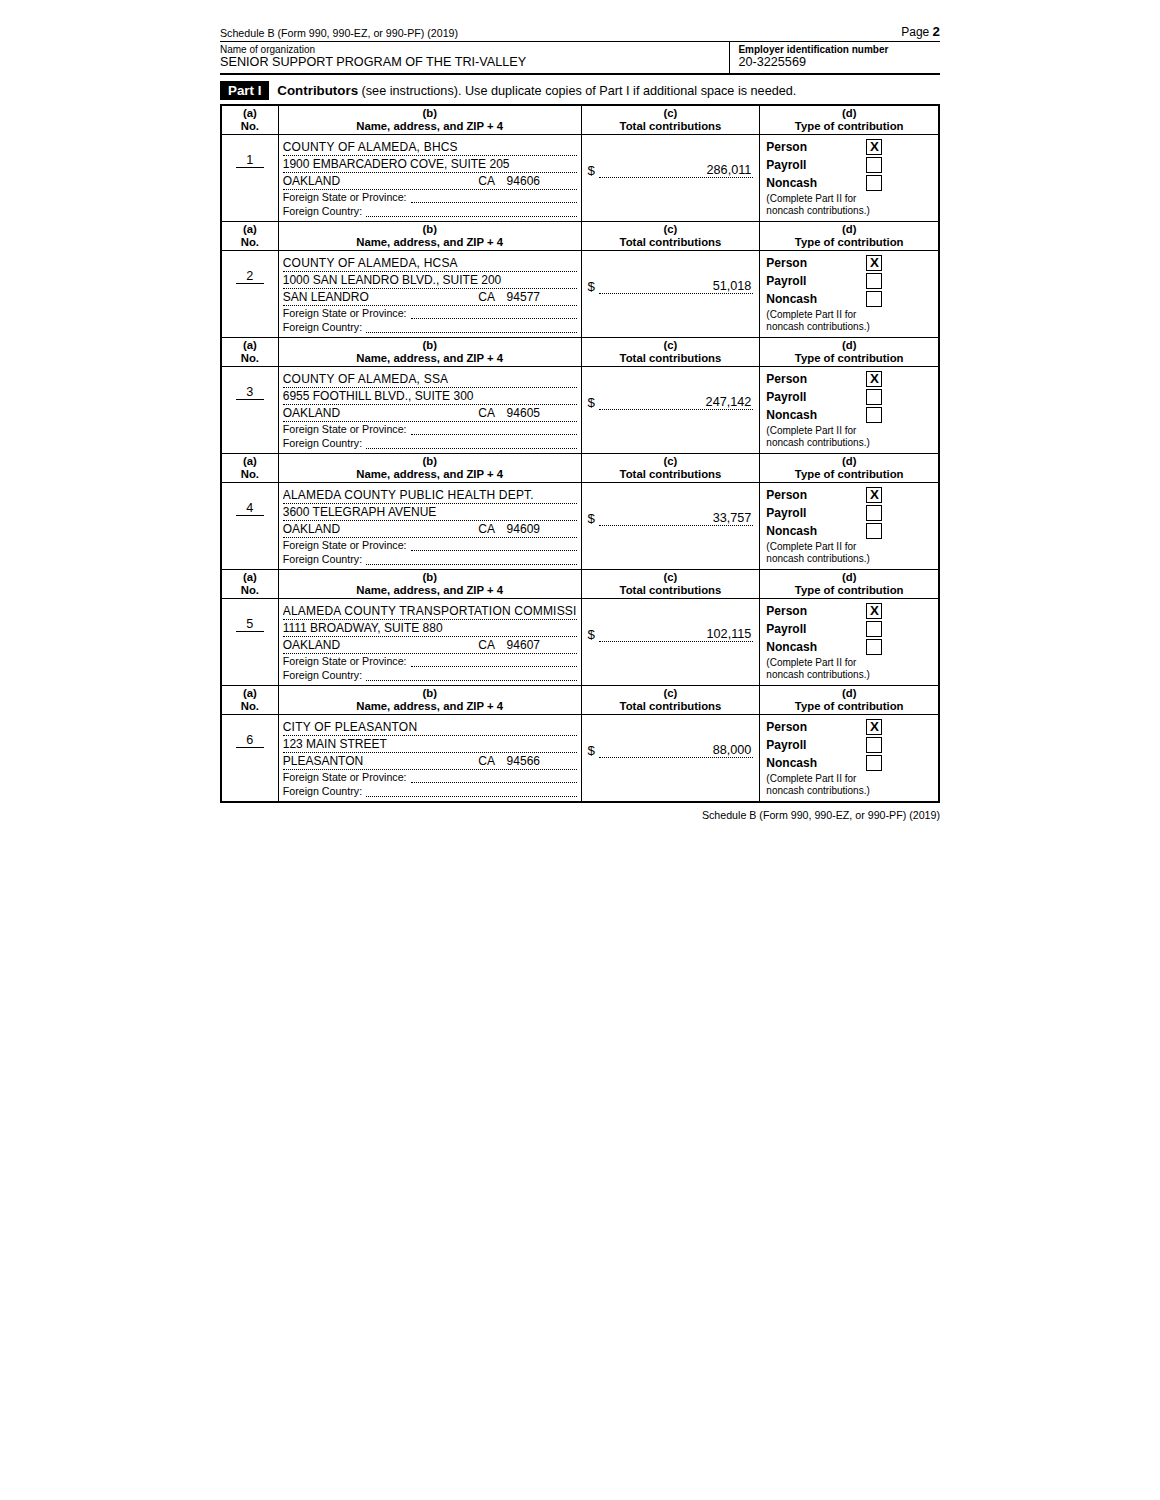Schedule B (Form 990, 990-EZ, or 990-PF) (2019)
Page 2
Name of organization
SENIOR SUPPORT PROGRAM OF THE TRI-VALLEY
Employer identification number
20-3225569
Part I
Contributors (see instructions). Use duplicate copies of Part I if additional space is needed.
| (a) No. | (b) Name, address, and ZIP + 4 | (c) Total contributions | (d) Type of contribution |
| --- | --- | --- | --- |
| 1 | COUNTY OF ALAMEDA, BHCS 1900 EMBARCADERO COVE, SUITE 205 OAKLAND CA 94606 Foreign State or Province: Foreign Country: | $ 286,011 | Person X Payroll Noncash (Complete Part II for noncash contributions.) |
| (a) No. | (b) Name, address, and ZIP + 4 | (c) Total contributions | (d) Type of contribution |
| 2 | COUNTY OF ALAMEDA, HCSA 1000 SAN LEANDRO BLVD., SUITE 200 SAN LEANDRO CA 94577 Foreign State or Province: Foreign Country: | $ 51,018 | Person X Payroll Noncash (Complete Part II for noncash contributions.) |
| (a) No. | (b) Name, address, and ZIP + 4 | (c) Total contributions | (d) Type of contribution |
| 3 | COUNTY OF ALAMEDA, SSA 6955 FOOTHILL BLVD., SUITE 300 OAKLAND CA 94605 Foreign State or Province: Foreign Country: | $ 247,142 | Person X Payroll Noncash (Complete Part II for noncash contributions.) |
| (a) No. | (b) Name, address, and ZIP + 4 | (c) Total contributions | (d) Type of contribution |
| 4 | ALAMEDA COUNTY PUBLIC HEALTH DEPT. 3600 TELEGRAPH AVENUE OAKLAND CA 94609 Foreign State or Province: Foreign Country: | $ 33,757 | Person X Payroll Noncash (Complete Part II for noncash contributions.) |
| (a) No. | (b) Name, address, and ZIP + 4 | (c) Total contributions | (d) Type of contribution |
| 5 | ALAMEDA COUNTY TRANSPORTATION COMMISSI 1111 BROADWAY, SUITE 880 OAKLAND CA 94607 Foreign State or Province: Foreign Country: | $ 102,115 | Person X Payroll Noncash (Complete Part II for noncash contributions.) |
| (a) No. | (b) Name, address, and ZIP + 4 | (c) Total contributions | (d) Type of contribution |
| 6 | CITY OF PLEASANTON 123 MAIN STREET PLEASANTON CA 94566 Foreign State or Province: Foreign Country: | $ 88,000 | Person X Payroll Noncash (Complete Part II for noncash contributions.) |
Schedule B (Form 990, 990-EZ, or 990-PF) (2019)